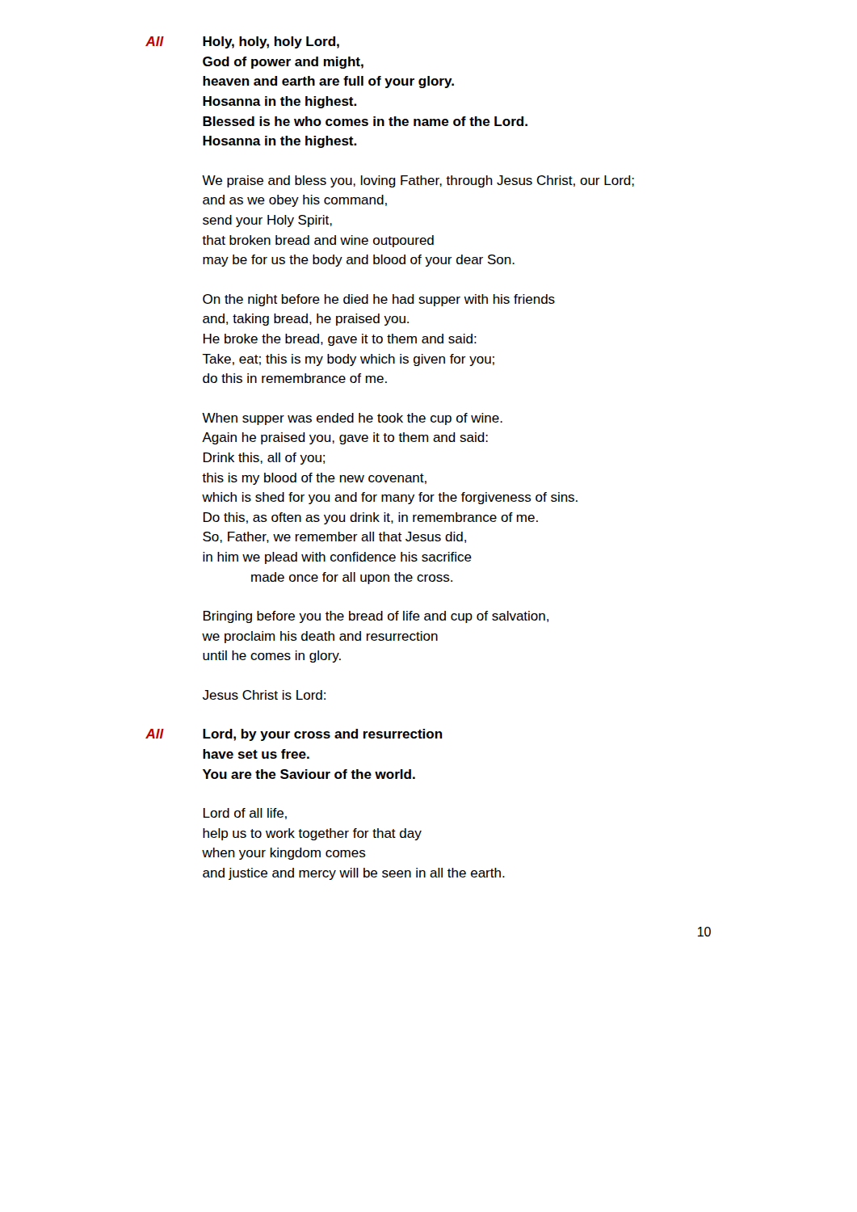All
Holy, holy, holy Lord, God of power and might, heaven and earth are full of your glory. Hosanna in the highest. Blessed is he who comes in the name of the Lord. Hosanna in the highest.
We praise and bless you, loving Father, through Jesus Christ, our Lord; and as we obey his command, send your Holy Spirit, that broken bread and wine outpoured may be for us the body and blood of your dear Son.
On the night before he died he had supper with his friends and, taking bread, he praised you. He broke the bread, gave it to them and said: Take, eat; this is my body which is given for you; do this in remembrance of me.
When supper was ended he took the cup of wine. Again he praised you, gave it to them and said: Drink this, all of you; this is my blood of the new covenant, which is shed for you and for many for the forgiveness of sins. Do this, as often as you drink it, in remembrance of me. So, Father, we remember all that Jesus did, in him we plead with confidence his sacrifice made once for all upon the cross.
Bringing before you the bread of life and cup of salvation, we proclaim his death and resurrection until he comes in glory.
Jesus Christ is Lord:
All
Lord, by your cross and resurrection have set us free. You are the Saviour of the world.
Lord of all life, help us to work together for that day when your kingdom comes and justice and mercy will be seen in all the earth.
10